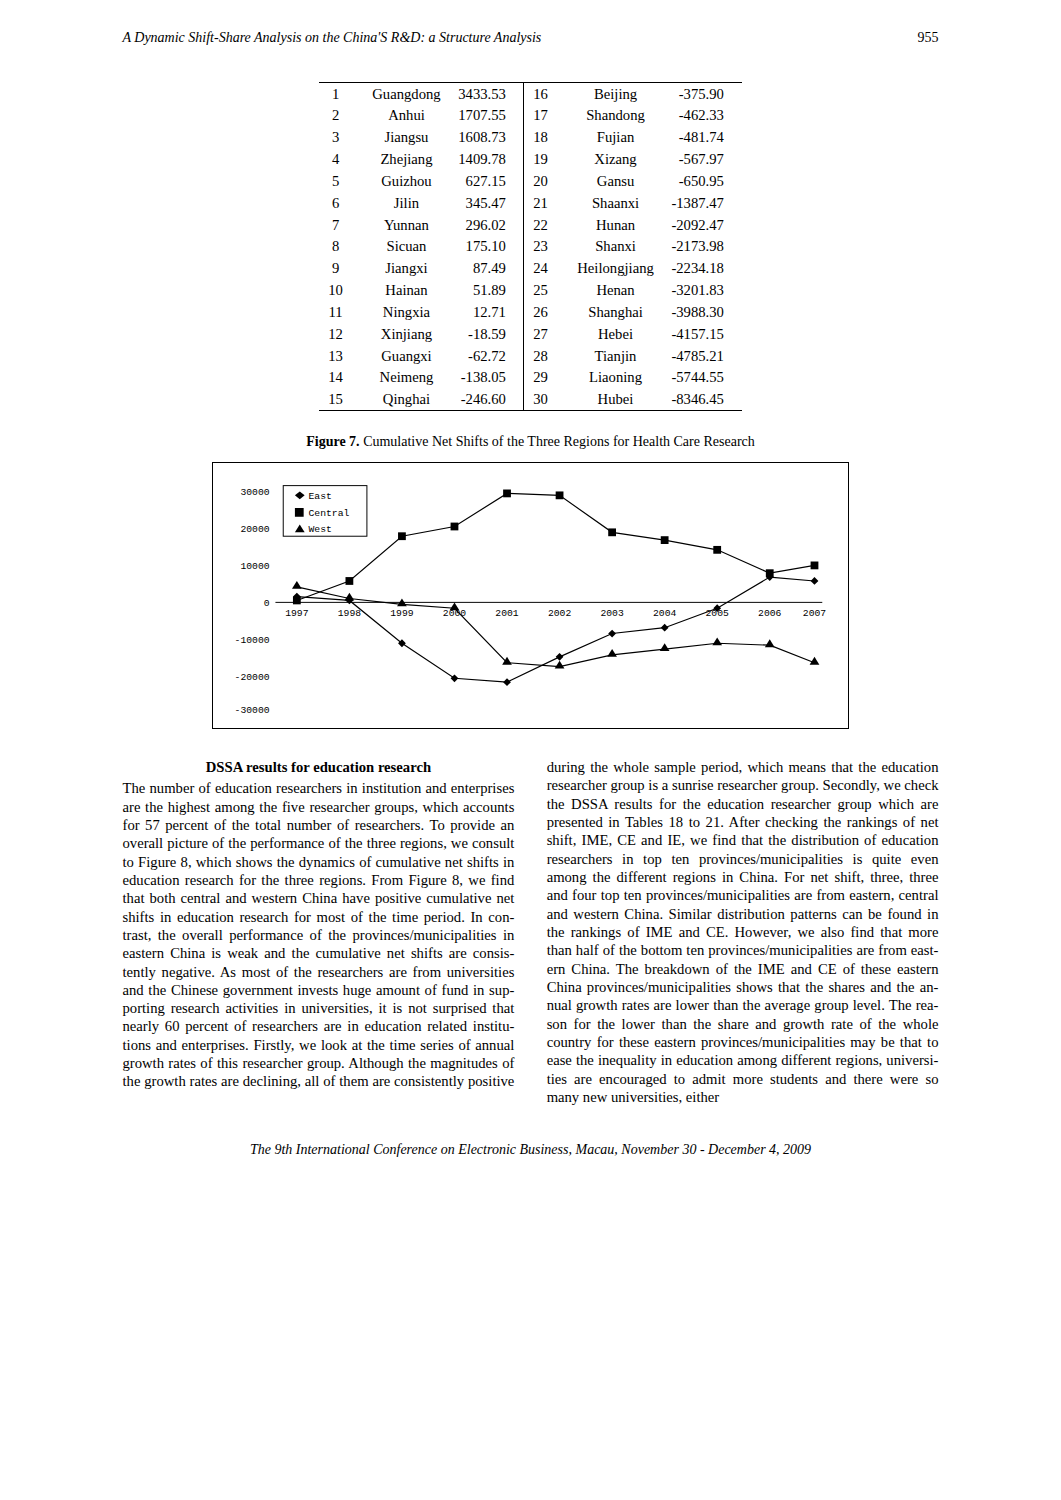A Dynamic Shift-Share Analysis on the China'S R&D: a Structure Analysis 955
| 1 | Guangdong | 3433.53 | 16 | Beijing | -375.90 |
| 2 | Anhui | 1707.55 | 17 | Shandong | -462.33 |
| 3 | Jiangsu | 1608.73 | 18 | Fujian | -481.74 |
| 4 | Zhejiang | 1409.78 | 19 | Xizang | -567.97 |
| 5 | Guizhou | 627.15 | 20 | Gansu | -650.95 |
| 6 | Jilin | 345.47 | 21 | Shaanxi | -1387.47 |
| 7 | Yunnan | 296.02 | 22 | Hunan | -2092.47 |
| 8 | Sicuan | 175.10 | 23 | Shanxi | -2173.98 |
| 9 | Jiangxi | 87.49 | 24 | Heilongjiang | -2234.18 |
| 10 | Hainan | 51.89 | 25 | Henan | -3201.83 |
| 11 | Ningxia | 12.71 | 26 | Shanghai | -3988.30 |
| 12 | Xinjiang | -18.59 | 27 | Hebei | -4157.15 |
| 13 | Guangxi | -62.72 | 28 | Tianjin | -4785.21 |
| 14 | Neimeng | -138.05 | 29 | Liaoning | -5744.55 |
| 15 | Qinghai | -246.60 | 30 | Hubei | -8346.45 |
Figure 7. Cumulative Net Shifts of the Three Regions for Health Care Research
30000 20000 10000 0 -10000 -20000 -30000 1997 1998 1999 2000 2001 2002 2003 2004 2005 2006 2007 East Central West
DSSA results for education research
The number of education researchers in institution and enterprises are the highest among the five researcher groups, which accounts for 57 percent of the total number of researchers. To provide an overall picture of the performance of the three regions, we consult to Figure 8, which shows the dynamics of cumulative net shifts in education research for the three regions. From Figure 8, we find that both central and western China have positive cumulative net shifts in education research for most of the time period. In contrast, the overall performance of the provinces/municipalities in eastern China is weak and the cumulative net shifts are consistently negative. As most of the researchers are from universities and the Chinese government invests huge amount of fund in supporting research activities in universities, it is not surprised that nearly 60 percent of researchers are in education related institutions and enterprises. Firstly, we look at the time series of annual growth rates of this researcher group. Although the magnitudes of the growth rates are declining, all of them are consistently positive during the whole sample period, which means that the education researcher group is a sunrise researcher group. Secondly, we check the DSSA results for the education researcher group which are presented in Tables 18 to 21. After checking the rankings of net shift, IME, CE and IE, we find that the distribution of education researchers in top ten provinces/municipalities is quite even among the different regions in China. For net shift, three, three and four top ten provinces/municipalities are from eastern, central and western China. Similar distribution patterns can be found in the rankings of IME and CE. However, we also find that more than half of the bottom ten provinces/municipalities are from eastern China. The breakdown of the IME and CE of these eastern China provinces/municipalities shows that the shares and the annual growth rates are lower than the average group level. The reason for the lower than the share and growth rate of the whole country for these eastern provinces/municipalities may be that to ease the inequality in education among different regions, universities are encouraged to admit more students and there were so many new universities, either
The 9th International Conference on Electronic Business, Macau, November 30 - December 4, 2009